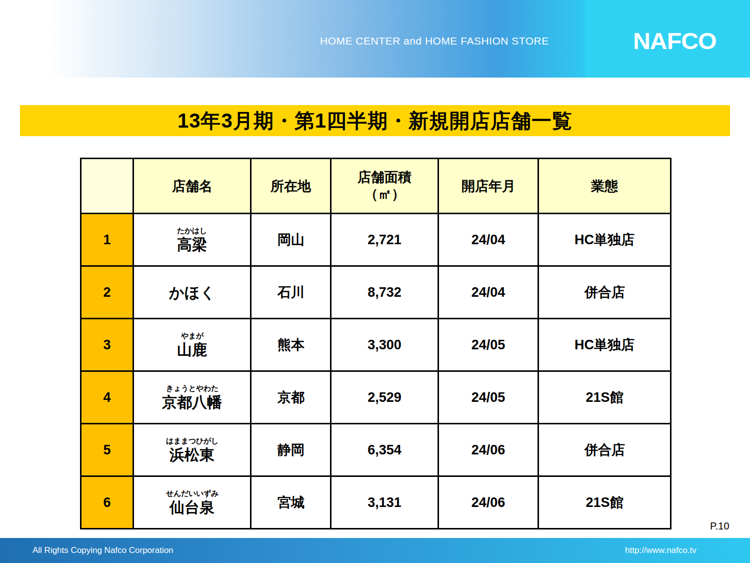HOME CENTER and HOME FASHION STORE
NAFCO
13年3月期・第1四半期・新規開店店舗一覧
| | 店舗名 | 所在地 | 店舗面積 （㎡ ） | 開店年月 | 業態 |
| --- | --- | --- | --- | --- | --- |
| 1 | たかはし 高梁 | 岡山 | 2,721 | 24/04 | HC単独店 |
| 2 | かほく | 石川 | 8,732 | 24/04 | 併合店 |
| 3 | やまが 山鹿 | 熊本 | 3,300 | 24/05 | HC単独店 |
| 4 | きょうとやわた 京都八幡 | 京都 | 2,529 | 24/05 | 21S館 |
| 5 | はままつひがし 浜松東 | 静岡 | 6,354 | 24/06 | 併合店 |
| 6 | せんだいいずみ 仙台泉 | 宮城 | 3,131 | 24/06 | 21S館 |
P.10
All Rights Copying Nafco Corporation
http://www.nafco.tv